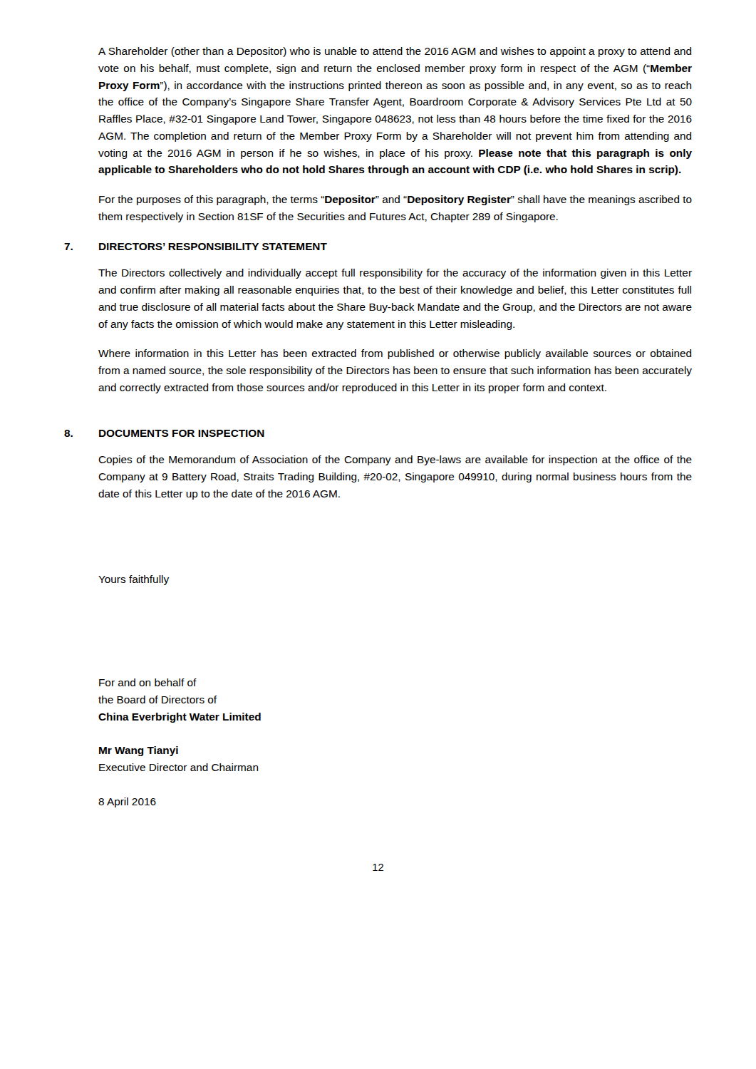A Shareholder (other than a Depositor) who is unable to attend the 2016 AGM and wishes to appoint a proxy to attend and vote on his behalf, must complete, sign and return the enclosed member proxy form in respect of the AGM (“Member Proxy Form”), in accordance with the instructions printed thereon as soon as possible and, in any event, so as to reach the office of the Company’s Singapore Share Transfer Agent, Boardroom Corporate & Advisory Services Pte Ltd at 50 Raffles Place, #32-01 Singapore Land Tower, Singapore 048623, not less than 48 hours before the time fixed for the 2016 AGM. The completion and return of the Member Proxy Form by a Shareholder will not prevent him from attending and voting at the 2016 AGM in person if he so wishes, in place of his proxy. Please note that this paragraph is only applicable to Shareholders who do not hold Shares through an account with CDP (i.e. who hold Shares in scrip).
For the purposes of this paragraph, the terms “Depositor” and “Depository Register” shall have the meanings ascribed to them respectively in Section 81SF of the Securities and Futures Act, Chapter 289 of Singapore.
7.
Directors’ Responsibility Statement
The Directors collectively and individually accept full responsibility for the accuracy of the information given in this Letter and confirm after making all reasonable enquiries that, to the best of their knowledge and belief, this Letter constitutes full and true disclosure of all material facts about the Share Buy-back Mandate and the Group, and the Directors are not aware of any facts the omission of which would make any statement in this Letter misleading.
Where information in this Letter has been extracted from published or otherwise publicly available sources or obtained from a named source, the sole responsibility of the Directors has been to ensure that such information has been accurately and correctly extracted from those sources and/or reproduced in this Letter in its proper form and context.
8.
Documents for Inspection
Copies of the Memorandum of Association of the Company and Bye-laws are available for inspection at the office of the Company at 9 Battery Road, Straits Trading Building, #20-02, Singapore 049910, during normal business hours from the date of this Letter up to the date of the 2016 AGM.
Yours faithfully
For and on behalf of
the Board of Directors of
China Everbright Water Limited
Mr Wang Tianyi
Executive Director and Chairman
8 April 2016
12